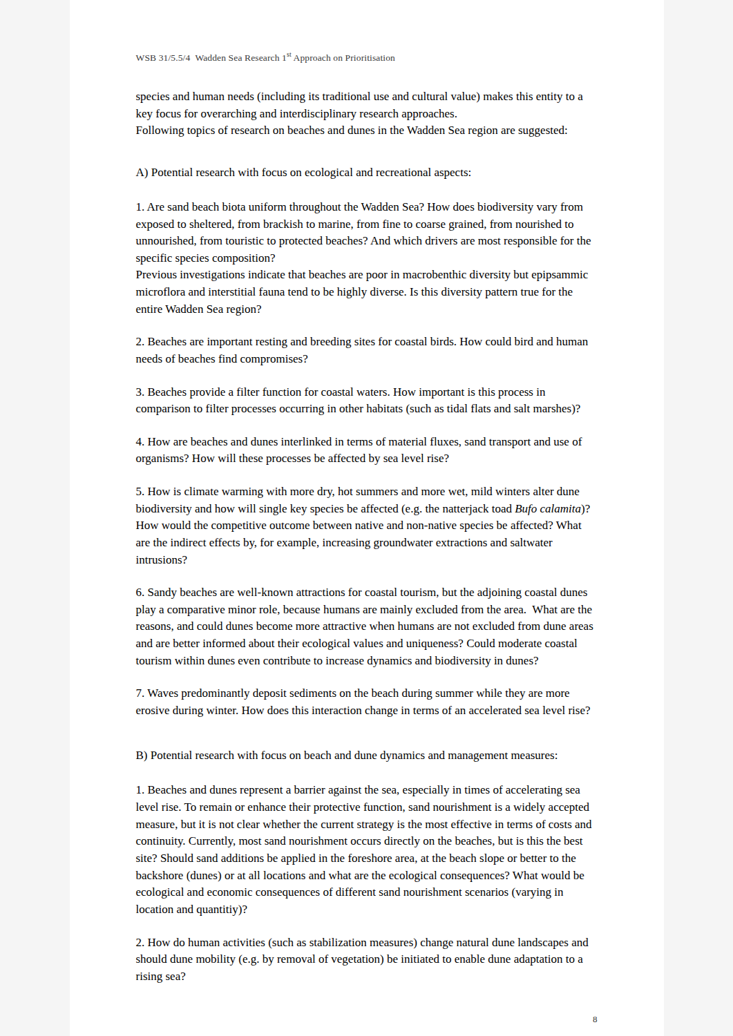WSB 31/5.5/4 Wadden Sea Research 1st Approach on Prioritisation
species and human needs (including its traditional use and cultural value) makes this entity to a key focus for overarching and interdisciplinary research approaches.
Following topics of research on beaches and dunes in the Wadden Sea region are suggested:
A) Potential research with focus on ecological and recreational aspects:
1. Are sand beach biota uniform throughout the Wadden Sea? How does biodiversity vary from exposed to sheltered, from brackish to marine, from fine to coarse grained, from nourished to unnourished, from touristic to protected beaches? And which drivers are most responsible for the specific species composition?
Previous investigations indicate that beaches are poor in macrobenthic diversity but epipsammic microflora and interstitial fauna tend to be highly diverse. Is this diversity pattern true for the entire Wadden Sea region?
2. Beaches are important resting and breeding sites for coastal birds. How could bird and human needs of beaches find compromises?
3. Beaches provide a filter function for coastal waters. How important is this process in comparison to filter processes occurring in other habitats (such as tidal flats and salt marshes)?
4. How are beaches and dunes interlinked in terms of material fluxes, sand transport and use of organisms? How will these processes be affected by sea level rise?
5. How is climate warming with more dry, hot summers and more wet, mild winters alter dune biodiversity and how will single key species be affected (e.g. the natterjack toad Bufo calamita)? How would the competitive outcome between native and non-native species be affected? What are the indirect effects by, for example, increasing groundwater extractions and saltwater intrusions?
6. Sandy beaches are well-known attractions for coastal tourism, but the adjoining coastal dunes play a comparative minor role, because humans are mainly excluded from the area. What are the reasons, and could dunes become more attractive when humans are not excluded from dune areas and are better informed about their ecological values and uniqueness? Could moderate coastal tourism within dunes even contribute to increase dynamics and biodiversity in dunes?
7. Waves predominantly deposit sediments on the beach during summer while they are more erosive during winter. How does this interaction change in terms of an accelerated sea level rise?
B) Potential research with focus on beach and dune dynamics and management measures:
1. Beaches and dunes represent a barrier against the sea, especially in times of accelerating sea level rise. To remain or enhance their protective function, sand nourishment is a widely accepted measure, but it is not clear whether the current strategy is the most effective in terms of costs and continuity. Currently, most sand nourishment occurs directly on the beaches, but is this the best site? Should sand additions be applied in the foreshore area, at the beach slope or better to the backshore (dunes) or at all locations and what are the ecological consequences? What would be ecological and economic consequences of different sand nourishment scenarios (varying in location and quantitiy)?
2. How do human activities (such as stabilization measures) change natural dune landscapes and should dune mobility (e.g. by removal of vegetation) be initiated to enable dune adaptation to a rising sea?
8